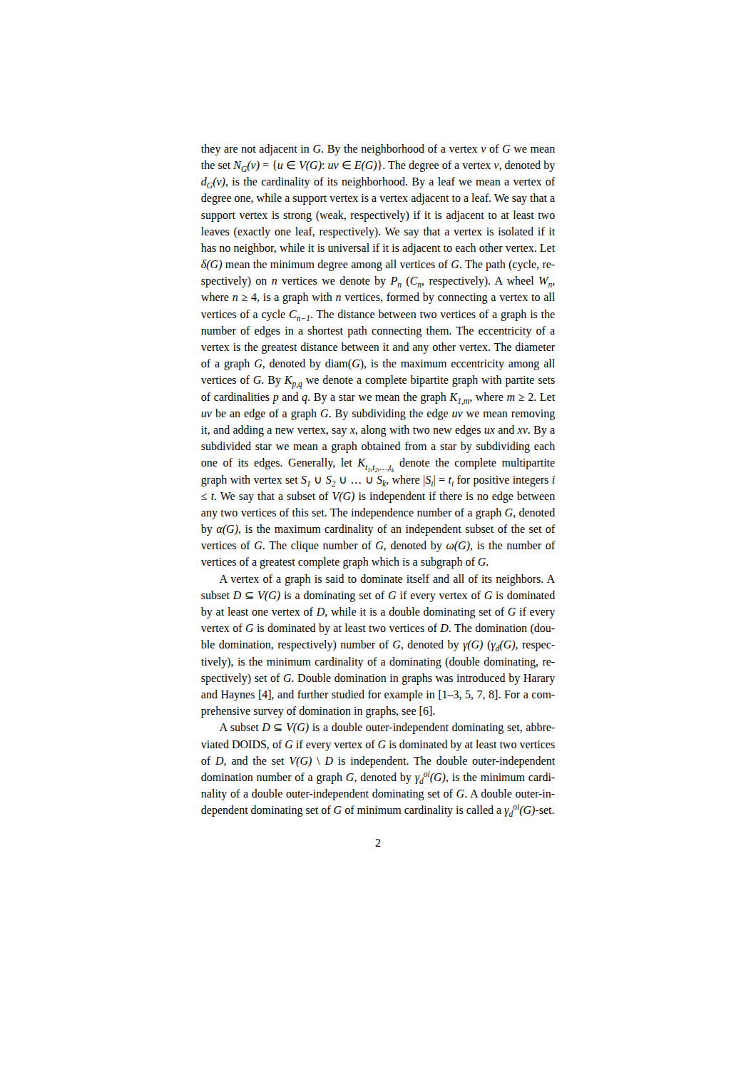they are not adjacent in G. By the neighborhood of a vertex v of G we mean the set NG(v) = {u ∈ V(G): uv ∈ E(G)}. The degree of a vertex v, denoted by dG(v), is the cardinality of its neighborhood. By a leaf we mean a vertex of degree one, while a support vertex is a vertex adjacent to a leaf. We say that a support vertex is strong (weak, respectively) if it is adjacent to at least two leaves (exactly one leaf, respectively). We say that a vertex is isolated if it has no neighbor, while it is universal if it is adjacent to each other vertex. Let δ(G) mean the minimum degree among all vertices of G. The path (cycle, respectively) on n vertices we denote by Pn (Cn, respectively). A wheel Wn, where n ≥ 4, is a graph with n vertices, formed by connecting a vertex to all vertices of a cycle Cn−1. The distance between two vertices of a graph is the number of edges in a shortest path connecting them. The eccentricity of a vertex is the greatest distance between it and any other vertex. The diameter of a graph G, denoted by diam(G), is the maximum eccentricity among all vertices of G. By Kp,q we denote a complete bipartite graph with partite sets of cardinalities p and q. By a star we mean the graph K1,m, where m ≥ 2. Let uv be an edge of a graph G. By subdividing the edge uv we mean removing it, and adding a new vertex, say x, along with two new edges ux and xv. By a subdivided star we mean a graph obtained from a star by subdividing each one of its edges. Generally, let Kt1,t2,…,tk denote the complete multipartite graph with vertex set S1 ∪ S2 ∪ … ∪ Sk, where |Si| = ti for positive integers i ≤ t. We say that a subset of V(G) is independent if there is no edge between any two vertices of this set. The independence number of a graph G, denoted by α(G), is the maximum cardinality of an independent subset of the set of vertices of G. The clique number of G, denoted by ω(G), is the number of vertices of a greatest complete graph which is a subgraph of G.
A vertex of a graph is said to dominate itself and all of its neighbors. A subset D ⊆ V(G) is a dominating set of G if every vertex of G is dominated by at least one vertex of D, while it is a double dominating set of G if every vertex of G is dominated by at least two vertices of D. The domination (double domination, respectively) number of G, denoted by γ(G) (γd(G), respectively), is the minimum cardinality of a dominating (double dominating, respectively) set of G. Double domination in graphs was introduced by Harary and Haynes [4], and further studied for example in [1–3, 5, 7, 8]. For a comprehensive survey of domination in graphs, see [6].
A subset D ⊆ V(G) is a double outer-independent dominating set, abbreviated DOIDS, of G if every vertex of G is dominated by at least two vertices of D, and the set V(G) \ D is independent. The double outer-independent domination number of a graph G, denoted by γdoi(G), is the minimum cardinality of a double outer-independent dominating set of G. A double outer-independent dominating set of G of minimum cardinality is called a γdoi(G)-set.
2